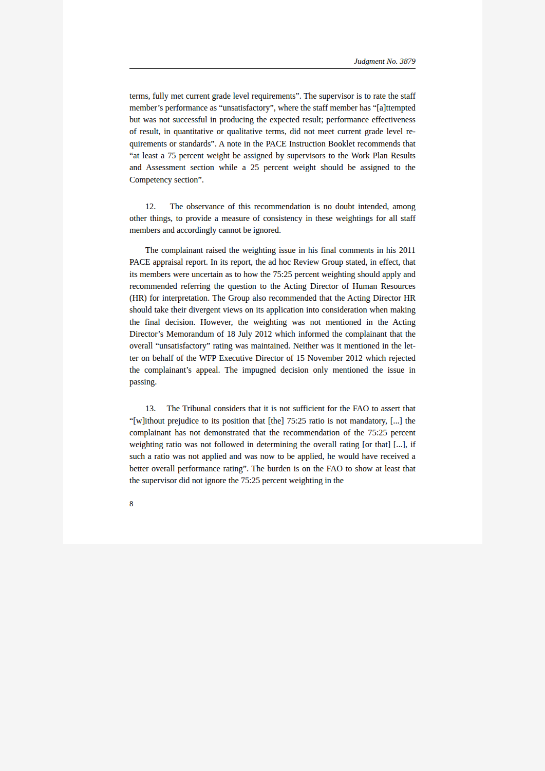Judgment No. 3879
terms, fully met current grade level requirements”. The supervisor is to rate the staff member’s performance as “unsatisfactory”, where the staff member has “[a]ttempted but was not successful in producing the expected result; performance effectiveness of result, in quantitative or qualitative terms, did not meet current grade level requirements or standards”. A note in the PACE Instruction Booklet recommends that “at least a 75 percent weight be assigned by supervisors to the Work Plan Results and Assessment section while a 25 percent weight should be assigned to the Competency section”.
12. The observance of this recommendation is no doubt intended, among other things, to provide a measure of consistency in these weightings for all staff members and accordingly cannot be ignored.
The complainant raised the weighting issue in his final comments in his 2011 PACE appraisal report. In its report, the ad hoc Review Group stated, in effect, that its members were uncertain as to how the 75:25 percent weighting should apply and recommended referring the question to the Acting Director of Human Resources (HR) for interpretation. The Group also recommended that the Acting Director HR should take their divergent views on its application into consideration when making the final decision. However, the weighting was not mentioned in the Acting Director’s Memorandum of 18 July 2012 which informed the complainant that the overall “unsatisfactory” rating was maintained. Neither was it mentioned in the letter on behalf of the WFP Executive Director of 15 November 2012 which rejected the complainant’s appeal. The impugned decision only mentioned the issue in passing.
13. The Tribunal considers that it is not sufficient for the FAO to assert that “[w]ithout prejudice to its position that [the] 75:25 ratio is not mandatory, [...] the complainant has not demonstrated that the recommendation of the 75:25 percent weighting ratio was not followed in determining the overall rating [or that] [...], if such a ratio was not applied and was now to be applied, he would have received a better overall performance rating”. The burden is on the FAO to show at least that the supervisor did not ignore the 75:25 percent weighting in the
8